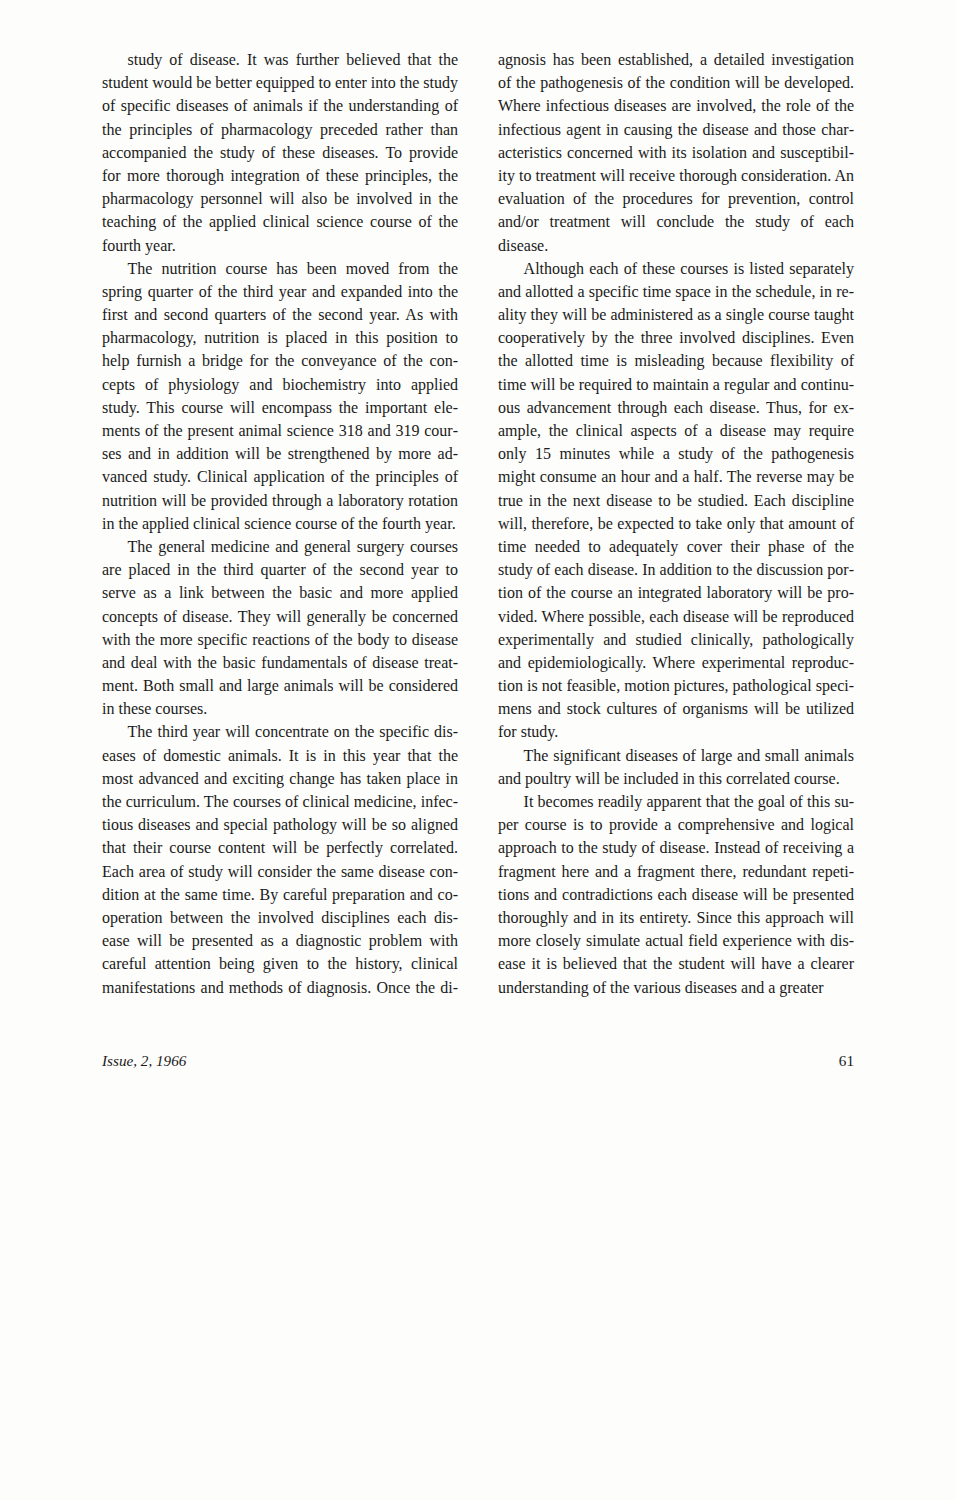study of disease. It was further believed that the student would be better equipped to enter into the study of specific diseases of animals if the understanding of the principles of pharmacology preceded rather than accompanied the study of these diseases. To provide for more thorough integration of these principles, the pharmacology personnel will also be involved in the teaching of the applied clinical science course of the fourth year.
The nutrition course has been moved from the spring quarter of the third year and expanded into the first and second quarters of the second year. As with pharmacology, nutrition is placed in this position to help furnish a bridge for the conveyance of the concepts of physiology and biochemistry into applied study. This course will encompass the important elements of the present animal science 318 and 319 courses and in addition will be strengthened by more advanced study. Clinical application of the principles of nutrition will be provided through a laboratory rotation in the applied clinical science course of the fourth year.
The general medicine and general surgery courses are placed in the third quarter of the second year to serve as a link between the basic and more applied concepts of disease. They will generally be concerned with the more specific reactions of the body to disease and deal with the basic fundamentals of disease treatment. Both small and large animals will be considered in these courses.
The third year will concentrate on the specific diseases of domestic animals. It is in this year that the most advanced and exciting change has taken place in the curriculum. The courses of clinical medicine, infectious diseases and special pathology will be so aligned that their course content will be perfectly correlated. Each area of study will consider the same disease condition at the same time. By careful preparation and cooperation between the involved disciplines each disease will be presented as a diagnostic problem with careful attention being given to the history, clinical manifestations and methods of diagnosis. Once the diagnosis has been established, a detailed investigation of the pathogenesis of the condition will be developed. Where infectious diseases are involved, the role of the infectious agent in causing the disease and those characteristics concerned with its isolation and susceptibility to treatment will receive thorough consideration. An evaluation of the procedures for prevention, control and/or treatment will conclude the study of each disease.
Although each of these courses is listed separately and allotted a specific time space in the schedule, in reality they will be administered as a single course taught cooperatively by the three involved disciplines. Even the allotted time is misleading because flexibility of time will be required to maintain a regular and continuous advancement through each disease. Thus, for example, the clinical aspects of a disease may require only 15 minutes while a study of the pathogenesis might consume an hour and a half. The reverse may be true in the next disease to be studied. Each discipline will, therefore, be expected to take only that amount of time needed to adequately cover their phase of the study of each disease. In addition to the discussion portion of the course an integrated laboratory will be provided. Where possible, each disease will be reproduced experimentally and studied clinically, pathologically and epidemiologically. Where experimental reproduction is not feasible, motion pictures, pathological specimens and stock cultures of organisms will be utilized for study.
The significant diseases of large and small animals and poultry will be included in this correlated course.
It becomes readily apparent that the goal of this super course is to provide a comprehensive and logical approach to the study of disease. Instead of receiving a fragment here and a fragment there, redundant repetitions and contradictions each disease will be presented thoroughly and in its entirety. Since this approach will more closely simulate actual field experience with disease it is believed that the student will have a clearer understanding of the various diseases and a greater
Issue, 2, 1966 61